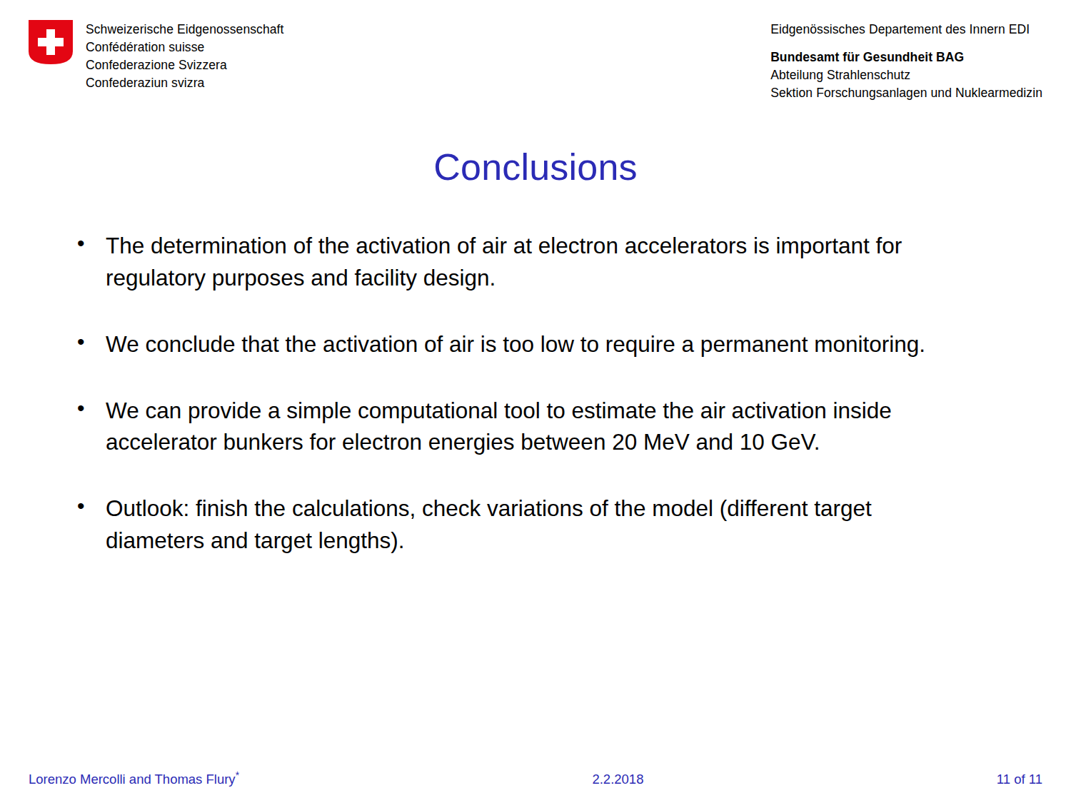Schweizerische Eidgenossenschaft
Confédération suisse
Confederazione Svizzera
Confederaziun svizra
Eidgenössisches Departement des Innern EDI
Bundesamt für Gesundheit BAG
Abteilung Strahlenschutz
Sektion Forschungsanlagen und Nuklearmedizin
Conclusions
The determination of the activation of air at electron accelerators is important for regulatory purposes and facility design.
We conclude that the activation of air is too low to require a permanent monitoring.
We can provide a simple computational tool to estimate the air activation inside accelerator bunkers for electron energies between 20 MeV and 10 GeV.
Outlook: finish the calculations, check variations of the model (different target diameters and target lengths).
Lorenzo Mercolli and Thomas Flury*
2.2.2018
11 of 11